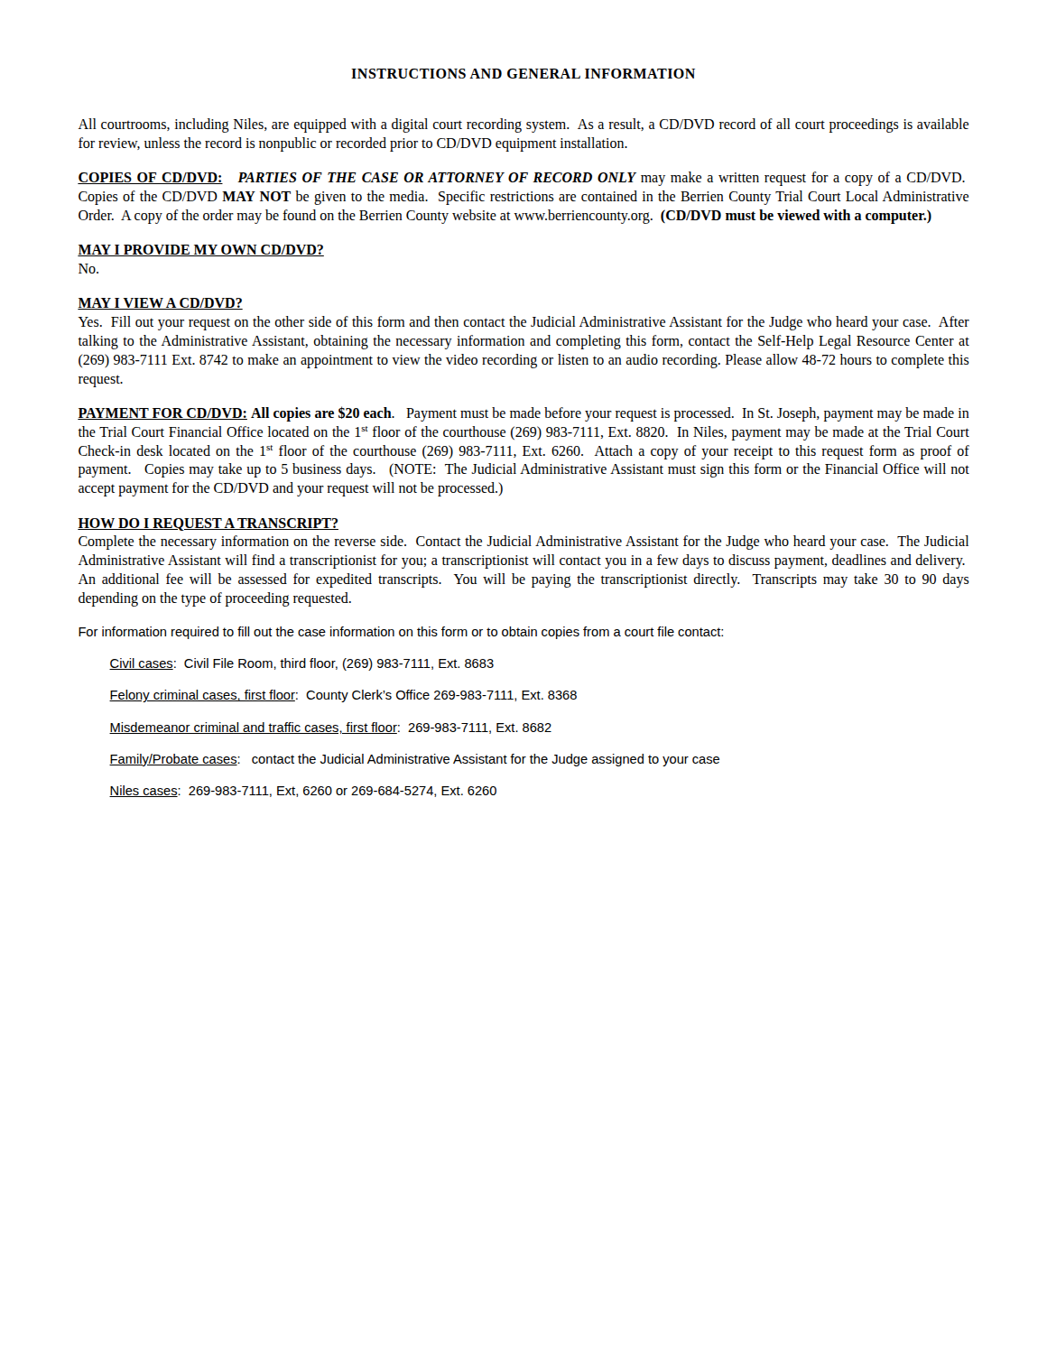INSTRUCTIONS AND GENERAL INFORMATION
All courtrooms, including Niles, are equipped with a digital court recording system. As a result, a CD/DVD record of all court proceedings is available for review, unless the record is nonpublic or recorded prior to CD/DVD equipment installation.
COPIES OF CD/DVD: PARTIES OF THE CASE OR ATTORNEY OF RECORD ONLY may make a written request for a copy of a CD/DVD. Copies of the CD/DVD MAY NOT be given to the media. Specific restrictions are contained in the Berrien County Trial Court Local Administrative Order. A copy of the order may be found on the Berrien County website at www.berriencounty.org. (CD/DVD must be viewed with a computer.)
MAY I PROVIDE MY OWN CD/DVD?
No.
MAY I VIEW A CD/DVD?
Yes. Fill out your request on the other side of this form and then contact the Judicial Administrative Assistant for the Judge who heard your case. After talking to the Administrative Assistant, obtaining the necessary information and completing this form, contact the Self-Help Legal Resource Center at (269) 983-7111 Ext. 8742 to make an appointment to view the video recording or listen to an audio recording. Please allow 48-72 hours to complete this request.
PAYMENT FOR CD/DVD: All copies are $20 each. Payment must be made before your request is processed. In St. Joseph, payment may be made in the Trial Court Financial Office located on the 1st floor of the courthouse (269) 983-7111, Ext. 8820. In Niles, payment may be made at the Trial Court Check-in desk located on the 1st floor of the courthouse (269) 983-7111, Ext. 6260. Attach a copy of your receipt to this request form as proof of payment. Copies may take up to 5 business days. (NOTE: The Judicial Administrative Assistant must sign this form or the Financial Office will not accept payment for the CD/DVD and your request will not be processed.)
HOW DO I REQUEST A TRANSCRIPT?
Complete the necessary information on the reverse side. Contact the Judicial Administrative Assistant for the Judge who heard your case. The Judicial Administrative Assistant will find a transcriptionist for you; a transcriptionist will contact you in a few days to discuss payment, deadlines and delivery. An additional fee will be assessed for expedited transcripts. You will be paying the transcriptionist directly. Transcripts may take 30 to 90 days depending on the type of proceeding requested.
For information required to fill out the case information on this form or to obtain copies from a court file contact:
Civil cases: Civil File Room, third floor, (269) 983-7111, Ext. 8683
Felony criminal cases, first floor: County Clerk’s Office 269-983-7111, Ext. 8368
Misdemeanor criminal and traffic cases, first floor: 269-983-7111, Ext. 8682
Family/Probate cases: contact the Judicial Administrative Assistant for the Judge assigned to your case
Niles cases: 269-983-7111, Ext, 6260 or 269-684-5274, Ext. 6260